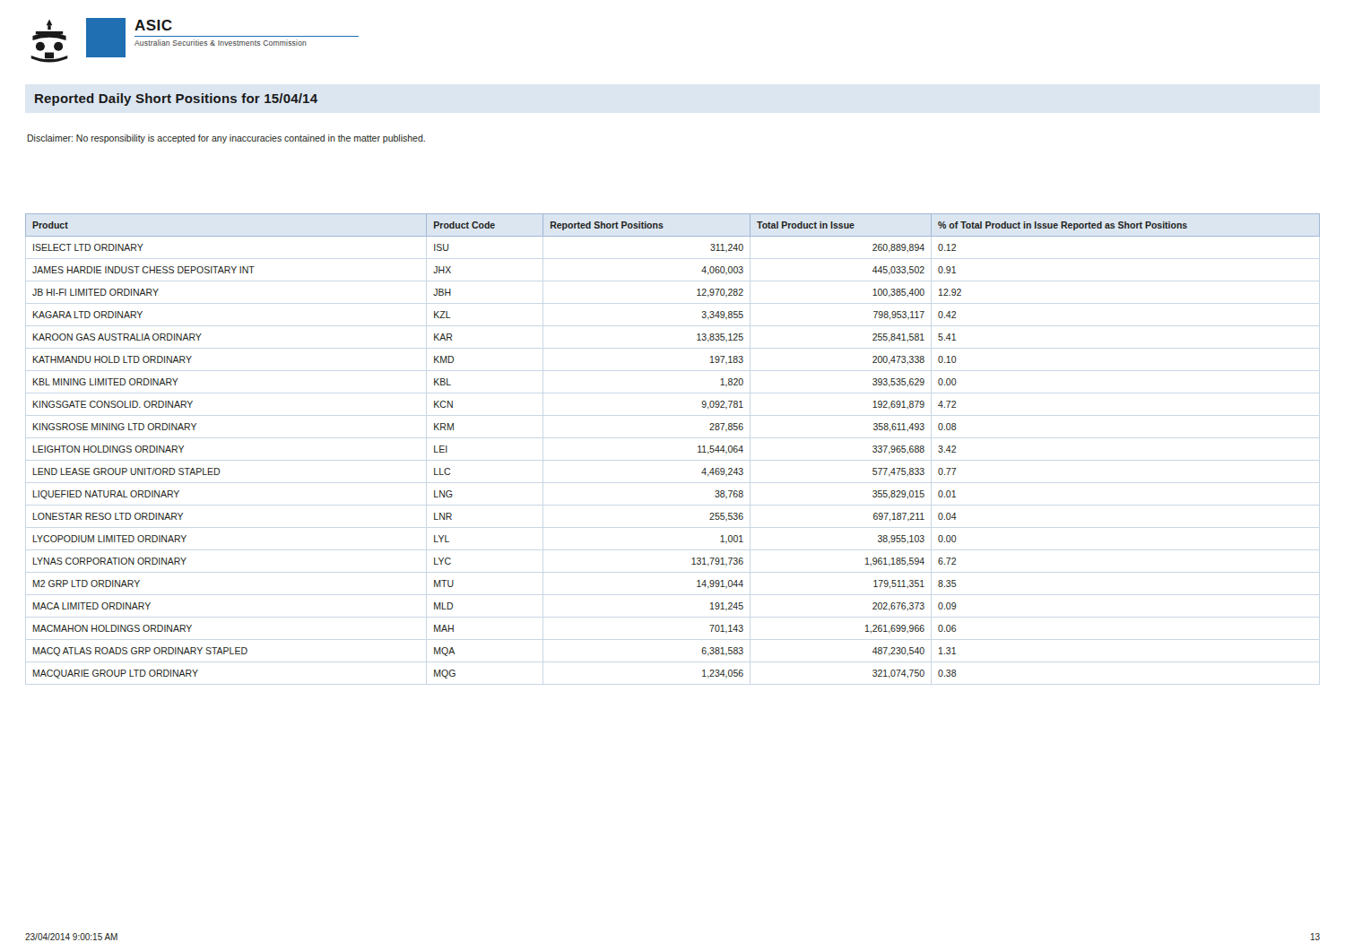ASIC
Australian Securities & Investments Commission
Reported Daily Short Positions for 15/04/14
Disclaimer: No responsibility is accepted for any inaccuracies contained in the matter published.
| Product | Product Code | Reported Short Positions | Total Product in Issue | % of Total Product in Issue Reported as Short Positions |
| --- | --- | --- | --- | --- |
| ISELECT LTD ORDINARY | ISU | 311,240 | 260,889,894 | 0.12 |
| JAMES HARDIE INDUST CHESS DEPOSITARY INT | JHX | 4,060,003 | 445,033,502 | 0.91 |
| JB HI-FI LIMITED ORDINARY | JBH | 12,970,282 | 100,385,400 | 12.92 |
| KAGARA LTD ORDINARY | KZL | 3,349,855 | 798,953,117 | 0.42 |
| KAROON GAS AUSTRALIA ORDINARY | KAR | 13,835,125 | 255,841,581 | 5.41 |
| KATHMANDU HOLD LTD ORDINARY | KMD | 197,183 | 200,473,338 | 0.10 |
| KBL MINING LIMITED ORDINARY | KBL | 1,820 | 393,535,629 | 0.00 |
| KINGSGATE CONSOLID. ORDINARY | KCN | 9,092,781 | 192,691,879 | 4.72 |
| KINGSROSE MINING LTD ORDINARY | KRM | 287,856 | 358,611,493 | 0.08 |
| LEIGHTON HOLDINGS ORDINARY | LEI | 11,544,064 | 337,965,688 | 3.42 |
| LEND LEASE GROUP UNIT/ORD STAPLED | LLC | 4,469,243 | 577,475,833 | 0.77 |
| LIQUEFIED NATURAL ORDINARY | LNG | 38,768 | 355,829,015 | 0.01 |
| LONESTAR RESO LTD ORDINARY | LNR | 255,536 | 697,187,211 | 0.04 |
| LYCOPODIUM LIMITED ORDINARY | LYL | 1,001 | 38,955,103 | 0.00 |
| LYNAS CORPORATION ORDINARY | LYC | 131,791,736 | 1,961,185,594 | 6.72 |
| M2 GRP LTD ORDINARY | MTU | 14,991,044 | 179,511,351 | 8.35 |
| MACA LIMITED ORDINARY | MLD | 191,245 | 202,676,373 | 0.09 |
| MACMAHON HOLDINGS ORDINARY | MAH | 701,143 | 1,261,699,966 | 0.06 |
| MACQ ATLAS ROADS GRP ORDINARY STAPLED | MQA | 6,381,583 | 487,230,540 | 1.31 |
| MACQUARIE GROUP LTD ORDINARY | MQG | 1,234,056 | 321,074,750 | 0.38 |
23/04/2014 9:00:15 AM
13